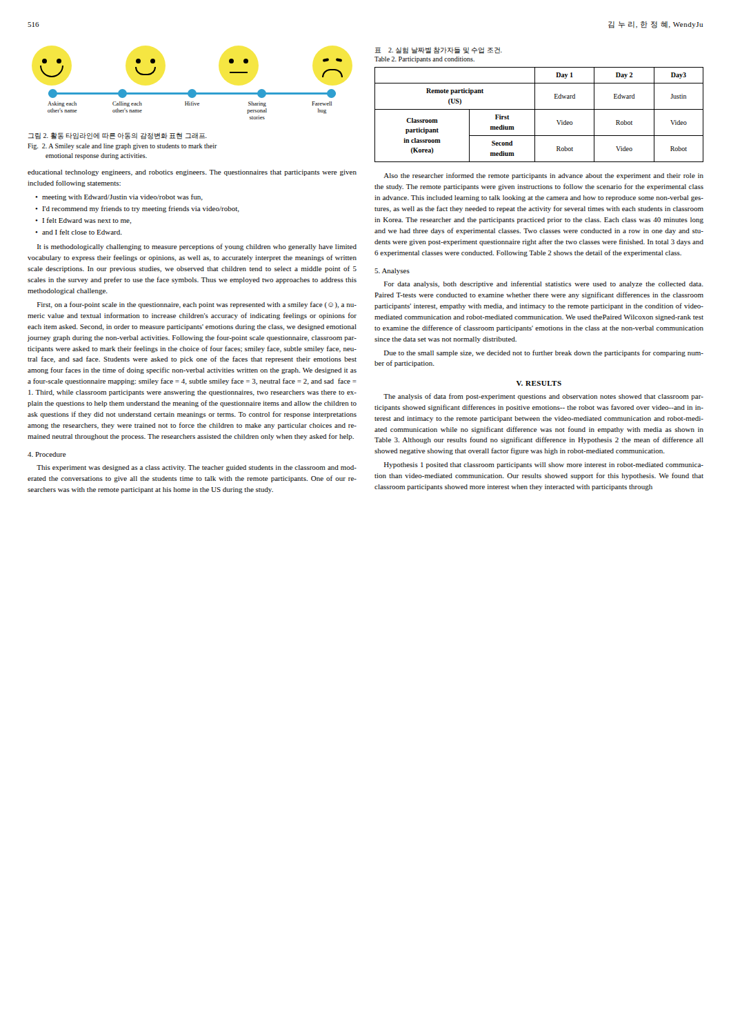516 김 누 리, 한 정 혜, WendyJu
Asking each
other's name Calling each
other's name Hifive Sharing
personal
stories Farewell
hug
그림 2. 활동 타임라인에 따른 아동의 감정변화 표현 그래프. Fig. 2. A Smiley scale and line graph given to students to mark their emotional response during activities.
educational technology engineers, and robotics engineers. The questionnaires that participants were given included following statements:
meeting with Edward/Justin via video/robot was fun,
I'd recommend my friends to try meeting friends via video/robot,
I felt Edward was next to me,
and I felt close to Edward.
It is methodologically challenging to measure perceptions of young children who generally have limited vocabulary to express their feelings or opinions, as well as, to accurately interpret the meanings of written scale descriptions. In our previous studies, we observed that children tend to select a middle point of 5 scales in the survey and prefer to use the face symbols. Thus we employed two approaches to address this methodological challenge.
First, on a four-point scale in the questionnaire, each point was represented with a smiley face (☺), a numeric value and textual information to increase children's accuracy of indicating feelings or opinions for each item asked. Second, in order to measure participants' emotions during the class, we designed emotional journey graph during the non-verbal activities. Following the four-point scale questionnaire, classroom participants were asked to mark their feelings in the choice of four faces; smiley face, subtle smiley face, neutral face, and sad face. Students were asked to pick one of the faces that represent their emotions best among four faces in the time of doing specific non-verbal activities written on the graph. We designed it as a four-scale questionnaire mapping: smiley face = 4, subtle smiley face = 3, neutral face = 2, and sad face = 1. Third, while classroom participants were answering the questionnaires, two researchers was there to explain the questions to help them understand the meaning of the questionnaire items and allow the children to ask questions if they did not understand certain meanings or terms. To control for response interpretations among the researchers, they were trained not to force the children to make any particular choices and remained neutral throughout the process. The researchers assisted the children only when they asked for help.
4. Procedure
This experiment was designed as a class activity. The teacher guided students in the classroom and moderated the conversations to give all the students time to talk with the remote participants. One of our researchers was with the remote participant at his home in the US during the study.
표 2. 실험 날짜별 참가자들 및 수업 조건.
Table 2. Participants and conditions.
| | Day 1 | Day 2 | Day3 |
| Remote participant (US) | Edward | Edward | Justin |
| Classroom participant in classroom (Korea) | First medium | Video | Robot | Video |
| Second medium | Robot | Video | Robot |
Also the researcher informed the remote participants in advance about the experiment and their role in the study. The remote participants were given instructions to follow the scenario for the experimental class in advance. This included learning to talk looking at the camera and how to reproduce some non-verbal gestures, as well as the fact they needed to repeat the activity for several times with each students in classroom in Korea. The researcher and the participants practiced prior to the class. Each class was 40 minutes long and we had three days of experimental classes. Two classes were conducted in a row in one day and students were given post-experiment questionnaire right after the two classes were finished. In total 3 days and 6 experimental classes were conducted. Following Table 2 shows the detail of the experimental class.
5. Analyses
For data analysis, both descriptive and inferential statistics were used to analyze the collected data. Paired T-tests were conducted to examine whether there were any significant differences in the classroom participants' interest, empathy with media, and intimacy to the remote participant in the condition of video-mediated communication and robot-mediated communication. We used thePaired Wilcoxon signed-rank test to examine the difference of classroom participants' emotions in the class at the non-verbal communication since the data set was not normally distributed.
Due to the small sample size, we decided not to further break down the participants for comparing number of participation.
V. RESULTS
The analysis of data from post-experiment questions and observation notes showed that classroom participants showed significant differences in positive emotions-- the robot was favored over video--and in interest and intimacy to the remote participant between the video-mediated communication and robot-mediated communication while no significant difference was not found in empathy with media as shown in Table 3. Although our results found no significant difference in Hypothesis 2 the mean of difference all showed negative showing that overall factor figure was high in robot-mediated communication.
Hypothesis 1 posited that classroom participants will show more interest in robot-mediated communication than video-mediated communication. Our results showed support for this hypothesis. We found that classroom participants showed more interest when they interacted with participants through